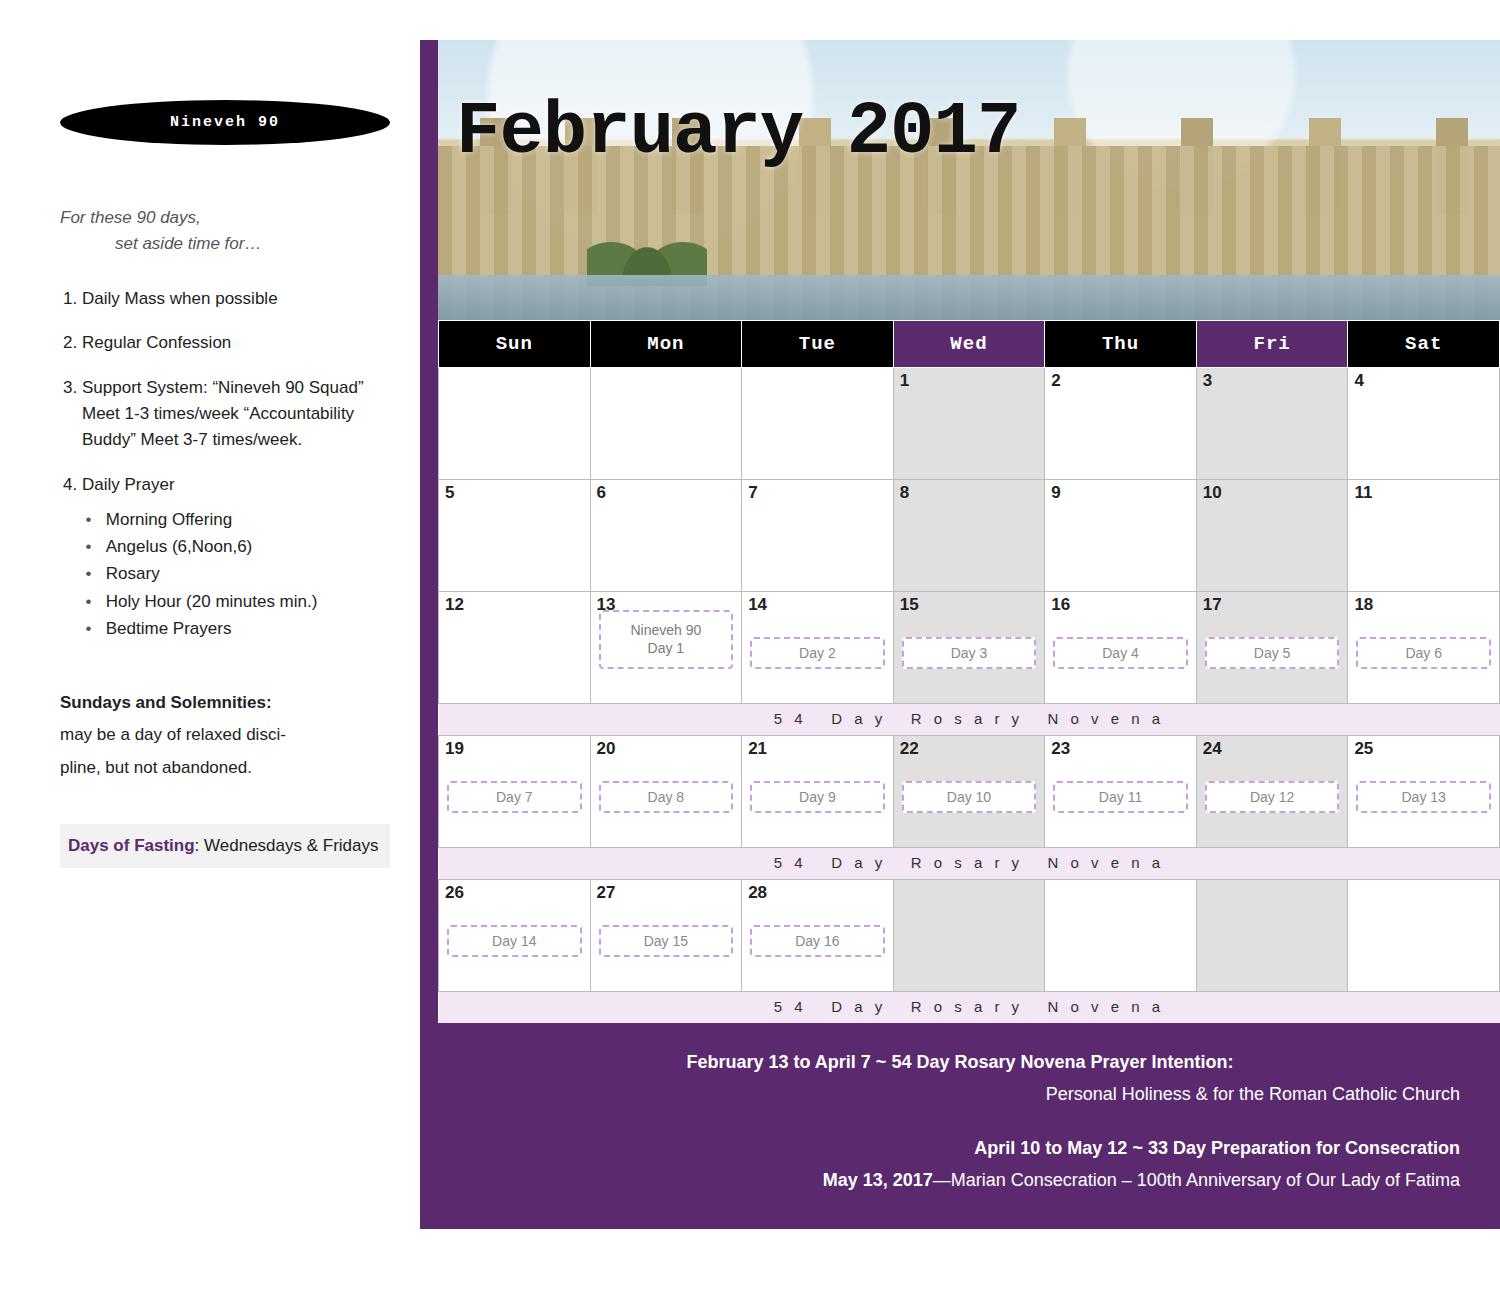Nineveh 90
For these 90 days, set aside time for…
Daily Mass when possible
Regular Confession
Support System: “Nineveh 90 Squad” Meet 1-3 times/week “Accountability Buddy” Meet 3-7 times/week.
Daily Prayer
Morning Offering
Angelus (6,Noon,6)
Rosary
Holy Hour (20 minutes min.)
Bedtime Prayers
Sundays and Solemnities:
may be a day of relaxed disci-
pline, but not abandoned.
Days of Fasting: Wednesdays & Fridays
February 2017
| Sun | Mon | Tue | Wed | Thu | Fri | Sat |
| --- | --- | --- | --- | --- | --- | --- |
| | | | 1 | 2 | 3 | 4 |
| 5 | 6 | 7 | 8 | 9 | 10 | 11 |
| 12 | 13 Nineveh 90 Day 1 | 14 Day 2 | 15 Day 3 | 16 Day 4 | 17 Day 5 | 18 Day 6 |
| 5 4 D a y R o s a r y N o v e n a |
| 19 Day 7 | 20 Day 8 | 21 Day 9 | 22 Day 10 | 23 Day 11 | 24 Day 12 | 25 Day 13 |
| 5 4 D a y R o s a r y N o v e n a |
| 26 Day 14 | 27 Day 15 | 28 Day 16 | | | | |
| 5 4 D a y R o s a r y N o v e n a |
February 13 to April 7 ~ 54 Day Rosary Novena Prayer Intention:
Personal Holiness & for the Roman Catholic Church
April 10 to May 12 ~ 33 Day Preparation for Consecration
May 13, 2017—Marian Consecration – 100th Anniversary of Our Lady of Fatima